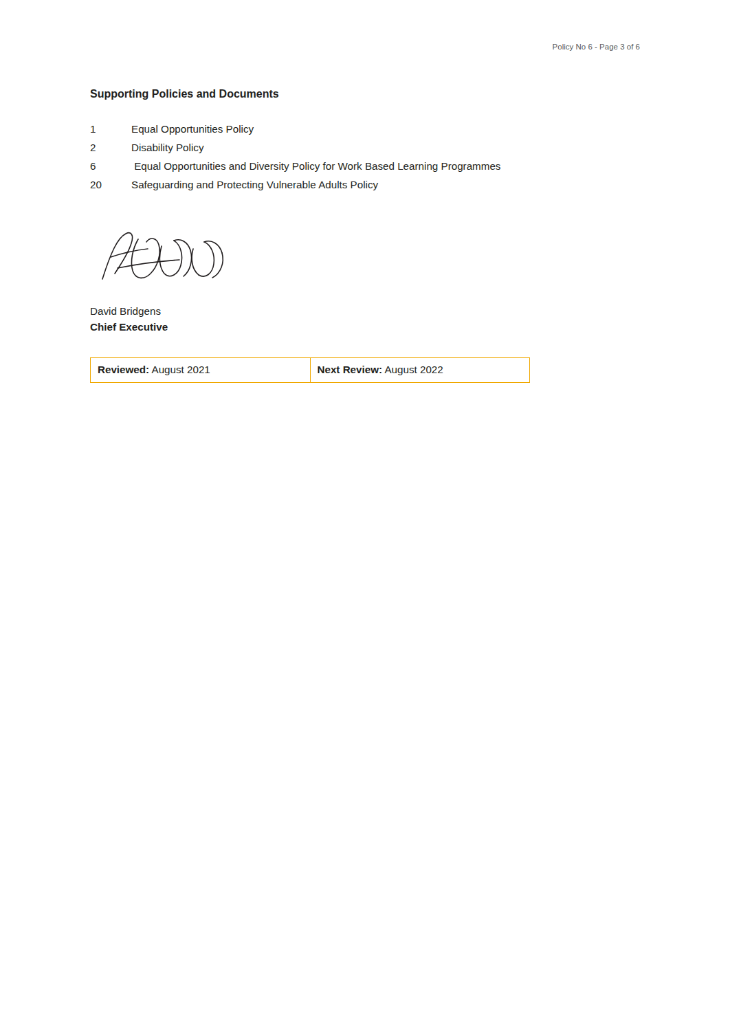Policy No 6 - Page 3 of 6
Supporting Policies and Documents
1 Equal Opportunities Policy
2 Disability Policy
6 Equal Opportunities and Diversity Policy for Work Based Learning Programmes
20 Safeguarding and Protecting Vulnerable Adults Policy
David Bridgens
Chief Executive
| Reviewed: August 2021 | Next Review: August 2022 |